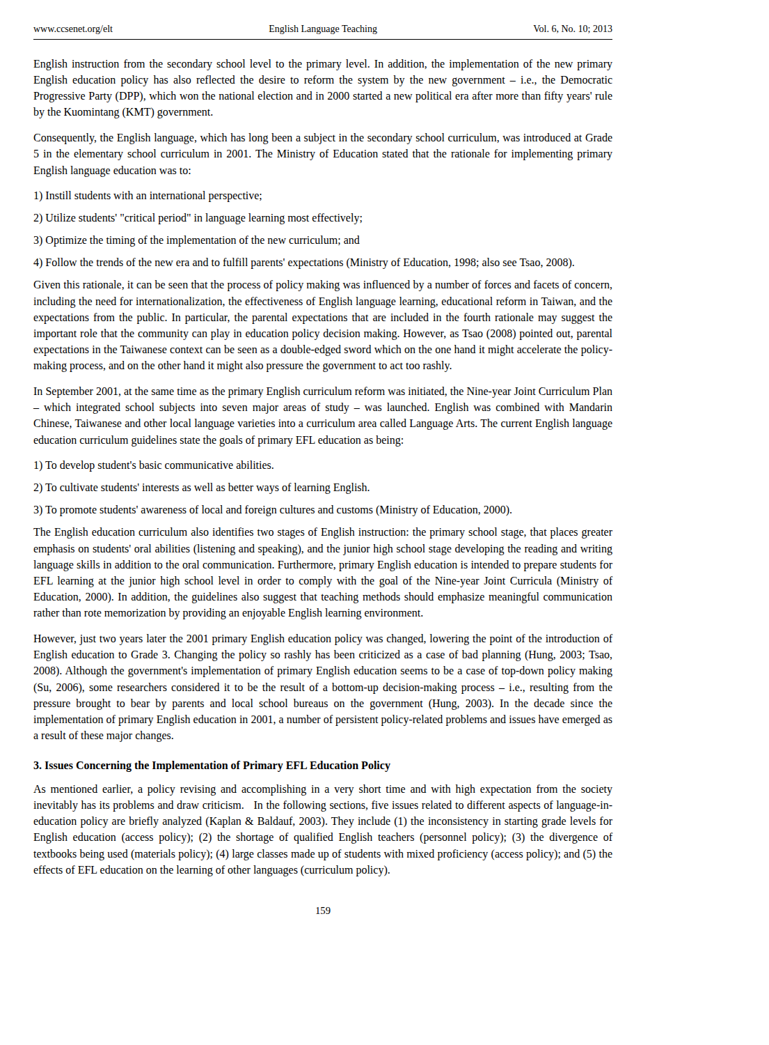www.ccsenet.org/elt English Language Teaching Vol. 6, No. 10; 2013
English instruction from the secondary school level to the primary level. In addition, the implementation of the new primary English education policy has also reflected the desire to reform the system by the new government – i.e., the Democratic Progressive Party (DPP), which won the national election and in 2000 started a new political era after more than fifty years' rule by the Kuomintang (KMT) government.
Consequently, the English language, which has long been a subject in the secondary school curriculum, was introduced at Grade 5 in the elementary school curriculum in 2001. The Ministry of Education stated that the rationale for implementing primary English language education was to:
1) Instill students with an international perspective;
2) Utilize students' "critical period" in language learning most effectively;
3) Optimize the timing of the implementation of the new curriculum; and
4) Follow the trends of the new era and to fulfill parents' expectations (Ministry of Education, 1998; also see Tsao, 2008).
Given this rationale, it can be seen that the process of policy making was influenced by a number of forces and facets of concern, including the need for internationalization, the effectiveness of English language learning, educational reform in Taiwan, and the expectations from the public. In particular, the parental expectations that are included in the fourth rationale may suggest the important role that the community can play in education policy decision making. However, as Tsao (2008) pointed out, parental expectations in the Taiwanese context can be seen as a double-edged sword which on the one hand it might accelerate the policy-making process, and on the other hand it might also pressure the government to act too rashly.
In September 2001, at the same time as the primary English curriculum reform was initiated, the Nine-year Joint Curriculum Plan – which integrated school subjects into seven major areas of study – was launched. English was combined with Mandarin Chinese, Taiwanese and other local language varieties into a curriculum area called Language Arts. The current English language education curriculum guidelines state the goals of primary EFL education as being:
1) To develop student's basic communicative abilities.
2) To cultivate students' interests as well as better ways of learning English.
3) To promote students' awareness of local and foreign cultures and customs (Ministry of Education, 2000).
The English education curriculum also identifies two stages of English instruction: the primary school stage, that places greater emphasis on students' oral abilities (listening and speaking), and the junior high school stage developing the reading and writing language skills in addition to the oral communication. Furthermore, primary English education is intended to prepare students for EFL learning at the junior high school level in order to comply with the goal of the Nine-year Joint Curricula (Ministry of Education, 2000). In addition, the guidelines also suggest that teaching methods should emphasize meaningful communication rather than rote memorization by providing an enjoyable English learning environment.
However, just two years later the 2001 primary English education policy was changed, lowering the point of the introduction of English education to Grade 3. Changing the policy so rashly has been criticized as a case of bad planning (Hung, 2003; Tsao, 2008). Although the government's implementation of primary English education seems to be a case of top-down policy making (Su, 2006), some researchers considered it to be the result of a bottom-up decision-making process – i.e., resulting from the pressure brought to bear by parents and local school bureaus on the government (Hung, 2003). In the decade since the implementation of primary English education in 2001, a number of persistent policy-related problems and issues have emerged as a result of these major changes.
3. Issues Concerning the Implementation of Primary EFL Education Policy
As mentioned earlier, a policy revising and accomplishing in a very short time and with high expectation from the society inevitably has its problems and draw criticism. In the following sections, five issues related to different aspects of language-in-education policy are briefly analyzed (Kaplan & Baldauf, 2003). They include (1) the inconsistency in starting grade levels for English education (access policy); (2) the shortage of qualified English teachers (personnel policy); (3) the divergence of textbooks being used (materials policy); (4) large classes made up of students with mixed proficiency (access policy); and (5) the effects of EFL education on the learning of other languages (curriculum policy).
159